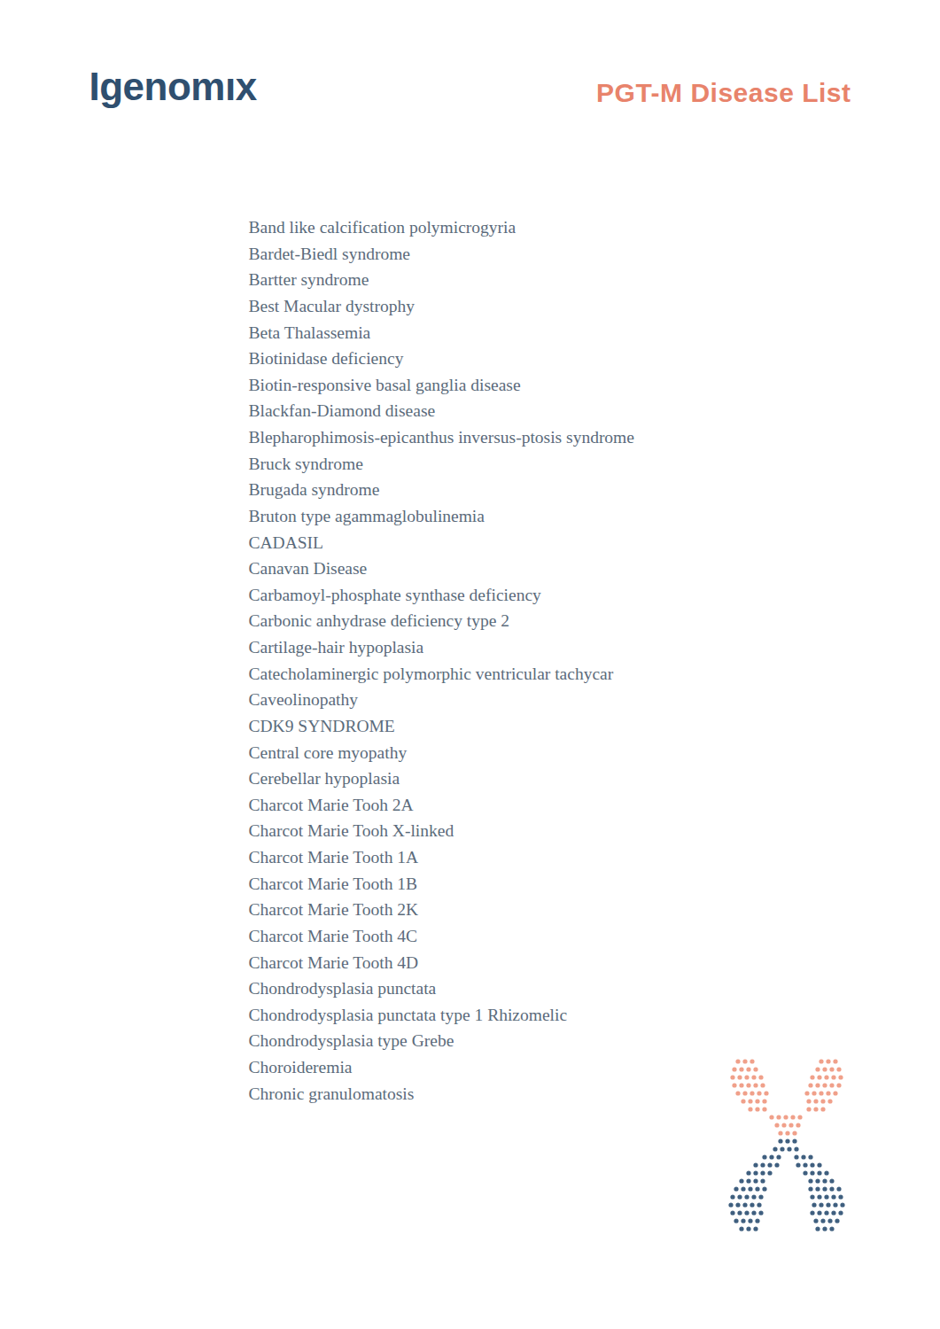Igenomıx
PGT-M Disease List
Band like calcification polymicrogyria
Bardet-Biedl syndrome
Bartter syndrome
Best Macular dystrophy
Beta Thalassemia
Biotinidase deficiency
Biotin-responsive basal ganglia disease
Blackfan-Diamond disease
Blepharophimosis-epicanthus inversus-ptosis syndrome
Bruck syndrome
Brugada syndrome
Bruton type agammaglobulinemia
CADASIL
Canavan Disease
Carbamoyl-phosphate synthase deficiency
Carbonic anhydrase deficiency type 2
Cartilage-hair hypoplasia
Catecholaminergic polymorphic ventricular tachycar
Caveolinopathy
CDK9 SYNDROME
Central core myopathy
Cerebellar hypoplasia
Charcot Marie Tooh 2A
Charcot Marie Tooh X-linked
Charcot Marie Tooth 1A
Charcot Marie Tooth 1B
Charcot Marie Tooth 2K
Charcot Marie Tooth 4C
Charcot Marie Tooth 4D
Chondrodysplasia punctata
Chondrodysplasia punctata type 1 Rhizomelic
Chondrodysplasia type Grebe
Choroideremia
Chronic granulomatosis